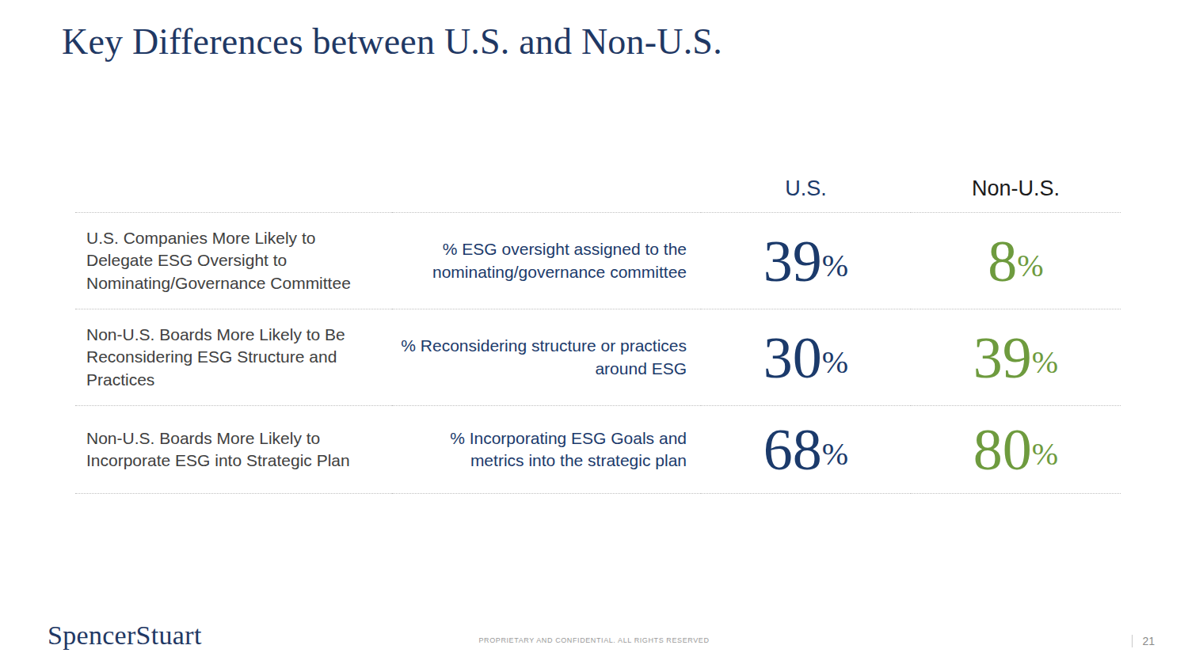Key Differences between U.S. and Non-U.S.
| | | U.S. | Non-U.S. |
| --- | --- | --- | --- |
| U.S. Companies More Likely to Delegate ESG Oversight to Nominating/Governance Committee | % ESG oversight assigned to the nominating/governance committee | 39 % | 8 % |
| Non-U.S. Boards More Likely to Be Reconsidering ESG Structure and Practices | % Reconsidering structure or practices around ESG | 30 % | 39 % |
| Non-U.S. Boards More Likely to Incorporate ESG into Strategic Plan | % Incorporating ESG Goals and metrics into the strategic plan | 68 % | 80 % |
Spencer Stuart
Proprietary and confidential. All rights reserved
21